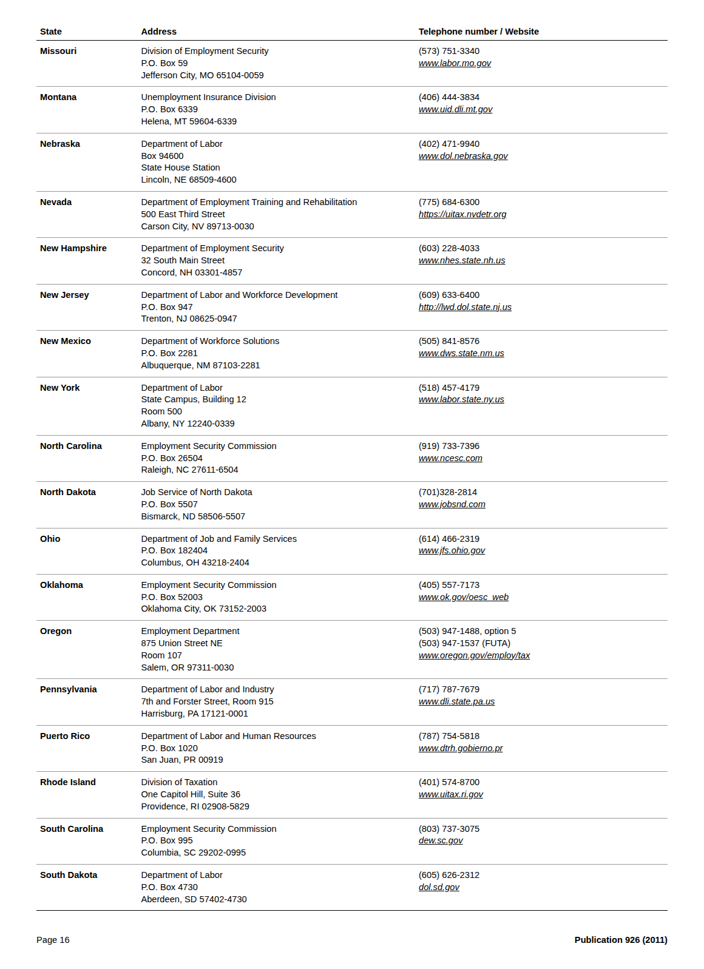| State | Address | Telephone number / Website |
| --- | --- | --- |
| Missouri | Division of Employment Security P.O. Box 59 Jefferson City, MO 65104-0059 | (573) 751-3340 www.labor.mo.gov |
| Montana | Unemployment Insurance Division P.O. Box 6339 Helena, MT 59604-6339 | (406) 444-3834 www.uid.dli.mt.gov |
| Nebraska | Department of Labor Box 94600 State House Station Lincoln, NE 68509-4600 | (402) 471-9940 www.dol.nebraska.gov |
| Nevada | Department of Employment Training and Rehabilitation 500 East Third Street Carson City, NV 89713-0030 | (775) 684-6300 https://uitax.nvdetr.org |
| New Hampshire | Department of Employment Security 32 South Main Street Concord, NH 03301-4857 | (603) 228-4033 www.nhes.state.nh.us |
| New Jersey | Department of Labor and Workforce Development P.O. Box 947 Trenton, NJ 08625-0947 | (609) 633-6400 http://lwd.dol.state.nj.us |
| New Mexico | Department of Workforce Solutions P.O. Box 2281 Albuquerque, NM 87103-2281 | (505) 841-8576 www.dws.state.nm.us |
| New York | Department of Labor State Campus, Building 12 Room 500 Albany, NY 12240-0339 | (518) 457-4179 www.labor.state.ny.us |
| North Carolina | Employment Security Commission P.O. Box 26504 Raleigh, NC 27611-6504 | (919) 733-7396 www.ncesc.com |
| North Dakota | Job Service of North Dakota P.O. Box 5507 Bismarck, ND 58506-5507 | (701)328-2814 www.jobsnd.com |
| Ohio | Department of Job and Family Services P.O. Box 182404 Columbus, OH 43218-2404 | (614) 466-2319 www.jfs.ohio.gov |
| Oklahoma | Employment Security Commission P.O. Box 52003 Oklahoma City, OK 73152-2003 | (405) 557-7173 www.ok.gov/oesc_web |
| Oregon | Employment Department 875 Union Street NE Room 107 Salem, OR 97311-0030 | (503) 947-1488, option 5 (503) 947-1537 (FUTA) www.oregon.gov/employ/tax |
| Pennsylvania | Department of Labor and Industry 7th and Forster Street, Room 915 Harrisburg, PA 17121-0001 | (717) 787-7679 www.dli.state.pa.us |
| Puerto Rico | Department of Labor and Human Resources P.O. Box 1020 San Juan, PR 00919 | (787) 754-5818 www.dtrh.gobierno.pr |
| Rhode Island | Division of Taxation One Capitol Hill, Suite 36 Providence, RI 02908-5829 | (401) 574-8700 www.uitax.ri.gov |
| South Carolina | Employment Security Commission P.O. Box 995 Columbia, SC 29202-0995 | (803) 737-3075 dew.sc.gov |
| South Dakota | Department of Labor P.O. Box 4730 Aberdeen, SD 57402-4730 | (605) 626-2312 dol.sd.gov |
Page 16
Publication 926 (2011)